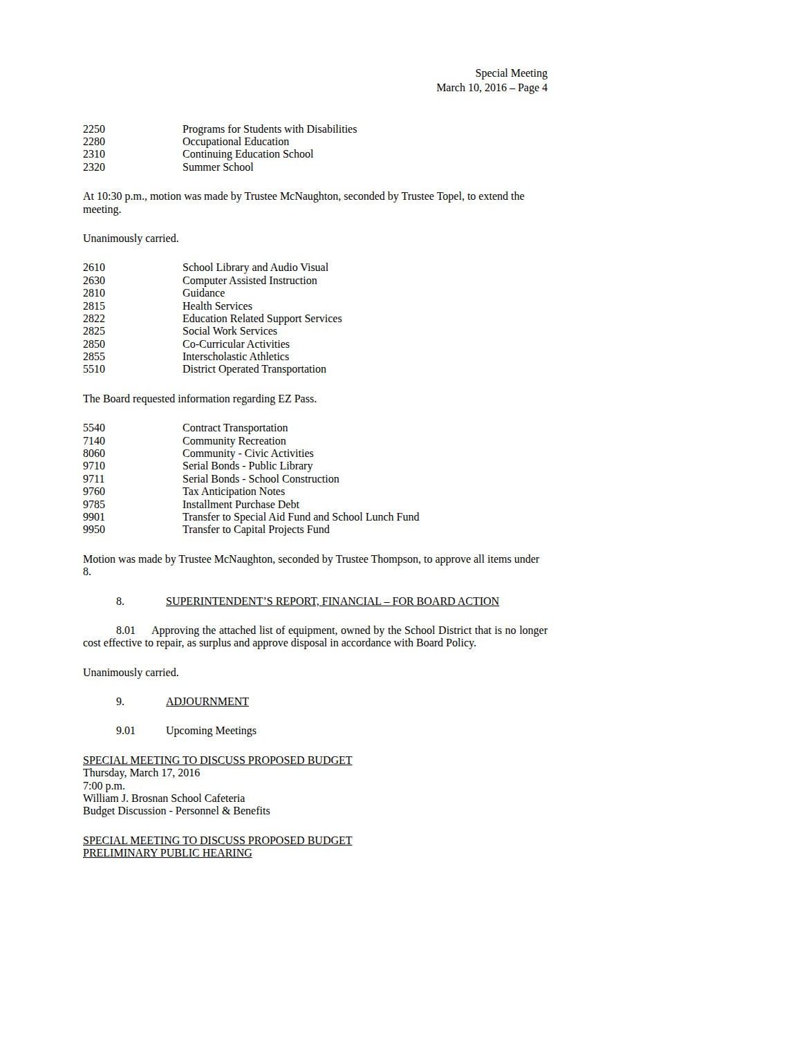Special Meeting
March 10, 2016 – Page 4
2250 Programs for Students with Disabilities
2280 Occupational Education
2310 Continuing Education School
2320 Summer School
At 10:30 p.m., motion was made by Trustee McNaughton, seconded by Trustee Topel, to extend the meeting.
Unanimously carried.
2610 School Library and Audio Visual
2630 Computer Assisted Instruction
2810 Guidance
2815 Health Services
2822 Education Related Support Services
2825 Social Work Services
2850 Co-Curricular Activities
2855 Interscholastic Athletics
5510 District Operated Transportation
The Board requested information regarding EZ Pass.
5540 Contract Transportation
7140 Community Recreation
8060 Community - Civic Activities
9710 Serial Bonds - Public Library
9711 Serial Bonds - School Construction
9760 Tax Anticipation Notes
9785 Installment Purchase Debt
9901 Transfer to Special Aid Fund and School Lunch Fund
9950 Transfer to Capital Projects Fund
Motion was made by Trustee McNaughton, seconded by Trustee Thompson, to approve all items under 8.
8. SUPERINTENDENT’S REPORT, FINANCIAL – FOR BOARD ACTION
8.01 Approving the attached list of equipment, owned by the School District that is no longer cost effective to repair, as surplus and approve disposal in accordance with Board Policy.
Unanimously carried.
9. ADJOURNMENT
9.01 Upcoming Meetings
SPECIAL MEETING TO DISCUSS PROPOSED BUDGET
Thursday, March 17, 2016
7:00 p.m.
William J. Brosnan School Cafeteria
Budget Discussion - Personnel & Benefits
SPECIAL MEETING TO DISCUSS PROPOSED BUDGET
PRELIMINARY PUBLIC HEARING